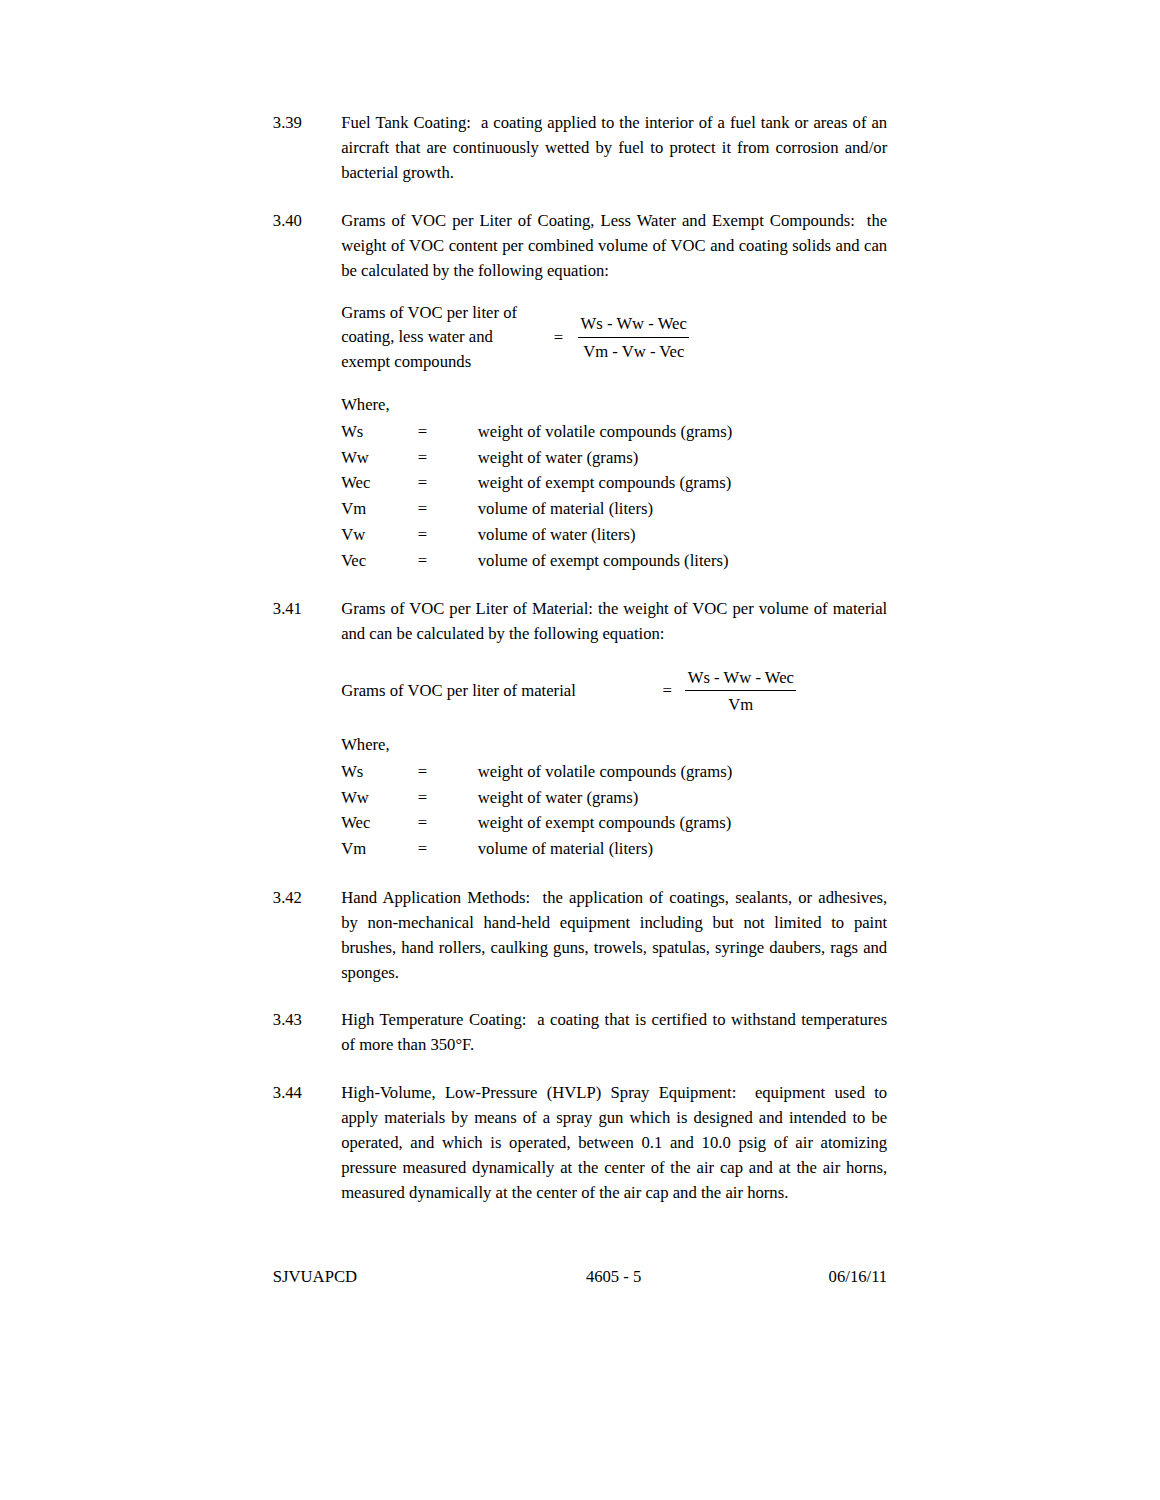3.39
Fuel Tank Coating: a coating applied to the interior of a fuel tank or areas of an aircraft that are continuously wetted by fuel to protect it from corrosion and/or bacterial growth.
3.40
Grams of VOC per Liter of Coating, Less Water and Exempt Compounds: the weight of VOC content per combined volume of VOC and coating solids and can be calculated by the following equation:
Grams of VOC per liter of
coating, less water and
exempt compounds
=
Ws - Ww - Wec Vm - Vw - Vec
Where,
| Ws | = | weight of volatile compounds (grams) |
| Ww | = | weight of water (grams) |
| Wec | = | weight of exempt compounds (grams) |
| Vm | = | volume of material (liters) |
| Vw | = | volume of water (liters) |
| Vec | = | volume of exempt compounds (liters) |
3.41
Grams of VOC per Liter of Material: the weight of VOC per volume of material and can be calculated by the following equation:
Grams of VOC per liter of material
=
Ws - Ww - Wec Vm
Where,
| Ws | = | weight of volatile compounds (grams) |
| Ww | = | weight of water (grams) |
| Wec | = | weight of exempt compounds (grams) |
| Vm | = | volume of material (liters) |
3.42
Hand Application Methods: the application of coatings, sealants, or adhesives, by non-mechanical hand-held equipment including but not limited to paint brushes, hand rollers, caulking guns, trowels, spatulas, syringe daubers, rags and sponges.
3.43
High Temperature Coating: a coating that is certified to withstand temperatures of more than 350°F.
3.44
High-Volume, Low-Pressure (HVLP) Spray Equipment: equipment used to apply materials by means of a spray gun which is designed and intended to be operated, and which is operated, between 0.1 and 10.0 psig of air atomizing pressure measured dynamically at the center of the air cap and at the air horns, measured dynamically at the center of the air cap and the air horns.
SJVUAPCD
4605 - 5
06/16/11